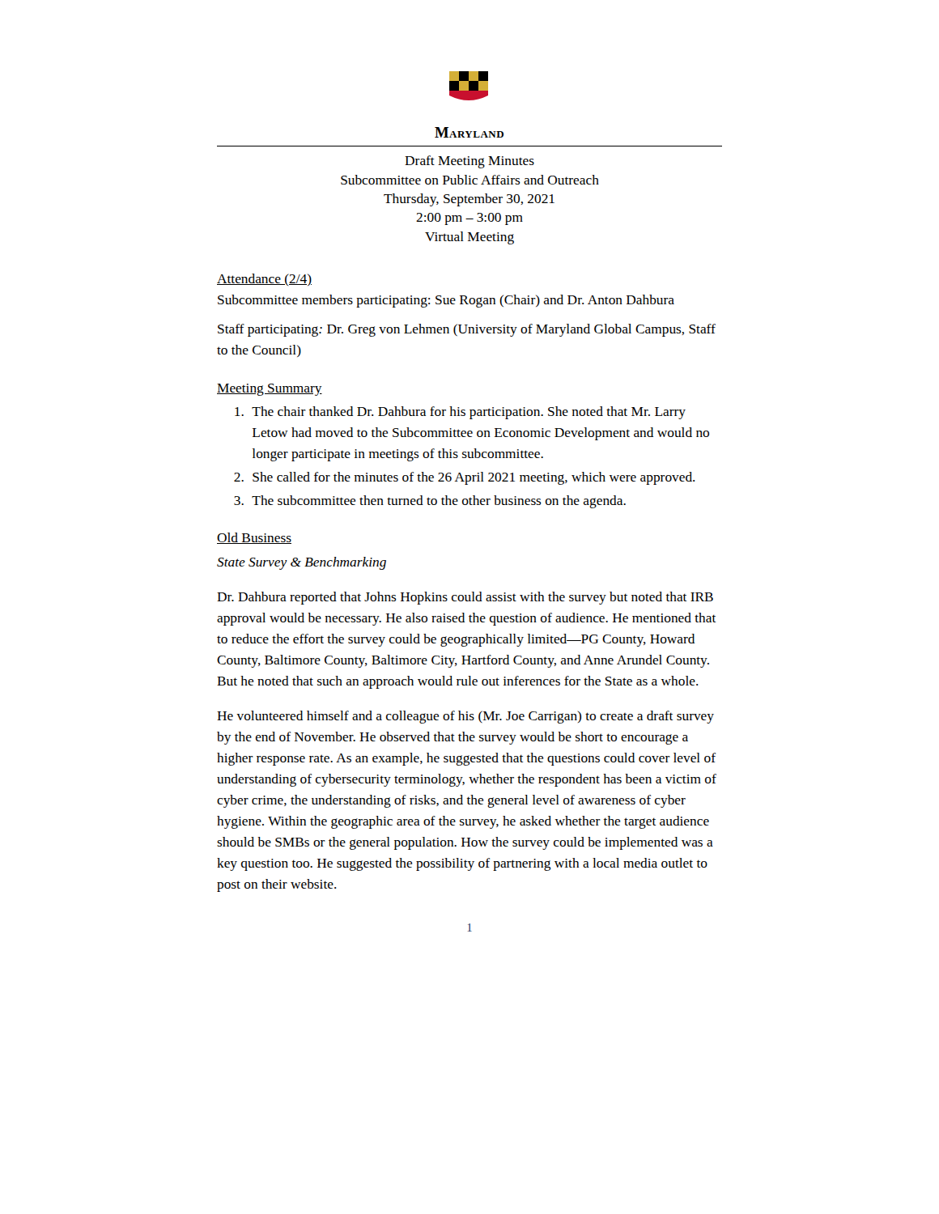Maryland
Draft Meeting Minutes
Subcommittee on Public Affairs and Outreach
Thursday, September 30, 2021
2:00 pm – 3:00 pm
Virtual Meeting
Attendance (2/4)
Subcommittee members participating: Sue Rogan (Chair) and Dr. Anton Dahbura
Staff participating: Dr. Greg von Lehmen (University of Maryland Global Campus, Staff to the Council)
Meeting Summary
The chair thanked Dr. Dahbura for his participation. She noted that Mr. Larry Letow had moved to the Subcommittee on Economic Development and would no longer participate in meetings of this subcommittee.
She called for the minutes of the 26 April 2021 meeting, which were approved.
The subcommittee then turned to the other business on the agenda.
Old Business
State Survey & Benchmarking
Dr. Dahbura reported that Johns Hopkins could assist with the survey but noted that IRB approval would be necessary. He also raised the question of audience. He mentioned that to reduce the effort the survey could be geographically limited—PG County, Howard County, Baltimore County, Baltimore City, Hartford County, and Anne Arundel County. But he noted that such an approach would rule out inferences for the State as a whole.
He volunteered himself and a colleague of his (Mr. Joe Carrigan) to create a draft survey by the end of November. He observed that the survey would be short to encourage a higher response rate. As an example, he suggested that the questions could cover level of understanding of cybersecurity terminology, whether the respondent has been a victim of cyber crime, the understanding of risks, and the general level of awareness of cyber hygiene. Within the geographic area of the survey, he asked whether the target audience should be SMBs or the general population. How the survey could be implemented was a key question too. He suggested the possibility of partnering with a local media outlet to post on their website.
1